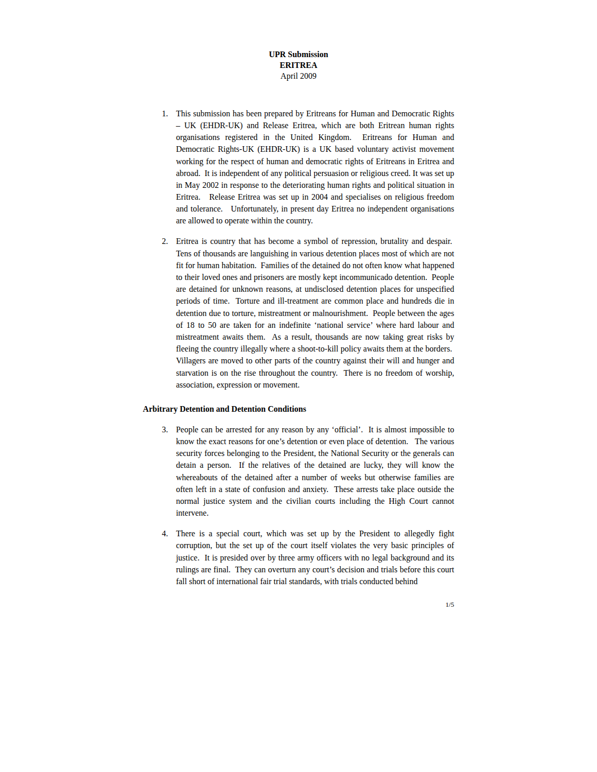UPR Submission
ERITREA
April 2009
This submission has been prepared by Eritreans for Human and Democratic Rights – UK (EHDR-UK) and Release Eritrea, which are both Eritrean human rights organisations registered in the United Kingdom. Eritreans for Human and Democratic Rights-UK (EHDR-UK) is a UK based voluntary activist movement working for the respect of human and democratic rights of Eritreans in Eritrea and abroad. It is independent of any political persuasion or religious creed. It was set up in May 2002 in response to the deteriorating human rights and political situation in Eritrea. Release Eritrea was set up in 2004 and specialises on religious freedom and tolerance. Unfortunately, in present day Eritrea no independent organisations are allowed to operate within the country.
Eritrea is country that has become a symbol of repression, brutality and despair. Tens of thousands are languishing in various detention places most of which are not fit for human habitation. Families of the detained do not often know what happened to their loved ones and prisoners are mostly kept incommunicado detention. People are detained for unknown reasons, at undisclosed detention places for unspecified periods of time. Torture and ill-treatment are common place and hundreds die in detention due to torture, mistreatment or malnourishment. People between the ages of 18 to 50 are taken for an indefinite ‘national service’ where hard labour and mistreatment awaits them. As a result, thousands are now taking great risks by fleeing the country illegally where a shoot-to-kill policy awaits them at the borders. Villagers are moved to other parts of the country against their will and hunger and starvation is on the rise throughout the country. There is no freedom of worship, association, expression or movement.
Arbitrary Detention and Detention Conditions
People can be arrested for any reason by any ‘official’. It is almost impossible to know the exact reasons for one’s detention or even place of detention. The various security forces belonging to the President, the National Security or the generals can detain a person. If the relatives of the detained are lucky, they will know the whereabouts of the detained after a number of weeks but otherwise families are often left in a state of confusion and anxiety. These arrests take place outside the normal justice system and the civilian courts including the High Court cannot intervene.
There is a special court, which was set up by the President to allegedly fight corruption, but the set up of the court itself violates the very basic principles of justice. It is presided over by three army officers with no legal background and its rulings are final. They can overturn any court’s decision and trials before this court fall short of international fair trial standards, with trials conducted behind
1/5